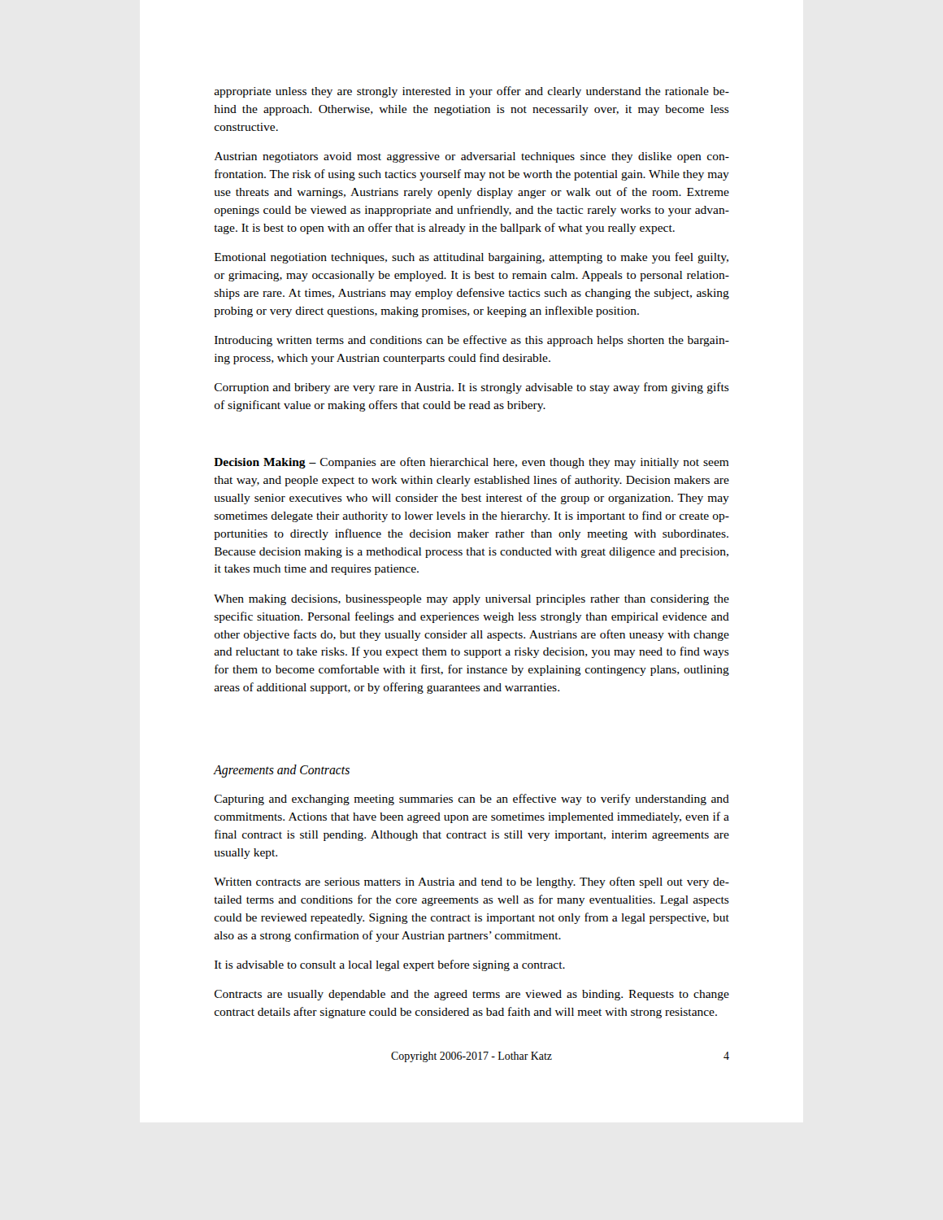appropriate unless they are strongly interested in your offer and clearly understand the rationale behind the approach. Otherwise, while the negotiation is not necessarily over, it may become less constructive.
Austrian negotiators avoid most aggressive or adversarial techniques since they dislike open confrontation. The risk of using such tactics yourself may not be worth the potential gain. While they may use threats and warnings, Austrians rarely openly display anger or walk out of the room. Extreme openings could be viewed as inappropriate and unfriendly, and the tactic rarely works to your advantage. It is best to open with an offer that is already in the ballpark of what you really expect.
Emotional negotiation techniques, such as attitudinal bargaining, attempting to make you feel guilty, or grimacing, may occasionally be employed. It is best to remain calm. Appeals to personal relationships are rare. At times, Austrians may employ defensive tactics such as changing the subject, asking probing or very direct questions, making promises, or keeping an inflexible position.
Introducing written terms and conditions can be effective as this approach helps shorten the bargaining process, which your Austrian counterparts could find desirable.
Corruption and bribery are very rare in Austria. It is strongly advisable to stay away from giving gifts of significant value or making offers that could be read as bribery.
Decision Making – Companies are often hierarchical here, even though they may initially not seem that way, and people expect to work within clearly established lines of authority. Decision makers are usually senior executives who will consider the best interest of the group or organization. They may sometimes delegate their authority to lower levels in the hierarchy. It is important to find or create opportunities to directly influence the decision maker rather than only meeting with subordinates. Because decision making is a methodical process that is conducted with great diligence and precision, it takes much time and requires patience.
When making decisions, businesspeople may apply universal principles rather than considering the specific situation. Personal feelings and experiences weigh less strongly than empirical evidence and other objective facts do, but they usually consider all aspects. Austrians are often uneasy with change and reluctant to take risks. If you expect them to support a risky decision, you may need to find ways for them to become comfortable with it first, for instance by explaining contingency plans, outlining areas of additional support, or by offering guarantees and warranties.
Agreements and Contracts
Capturing and exchanging meeting summaries can be an effective way to verify understanding and commitments. Actions that have been agreed upon are sometimes implemented immediately, even if a final contract is still pending. Although that contract is still very important, interim agreements are usually kept.
Written contracts are serious matters in Austria and tend to be lengthy. They often spell out very detailed terms and conditions for the core agreements as well as for many eventualities. Legal aspects could be reviewed repeatedly. Signing the contract is important not only from a legal perspective, but also as a strong confirmation of your Austrian partners’ commitment.
It is advisable to consult a local legal expert before signing a contract.
Contracts are usually dependable and the agreed terms are viewed as binding. Requests to change contract details after signature could be considered as bad faith and will meet with strong resistance.
Copyright 2006-2017 - Lothar Katz 4